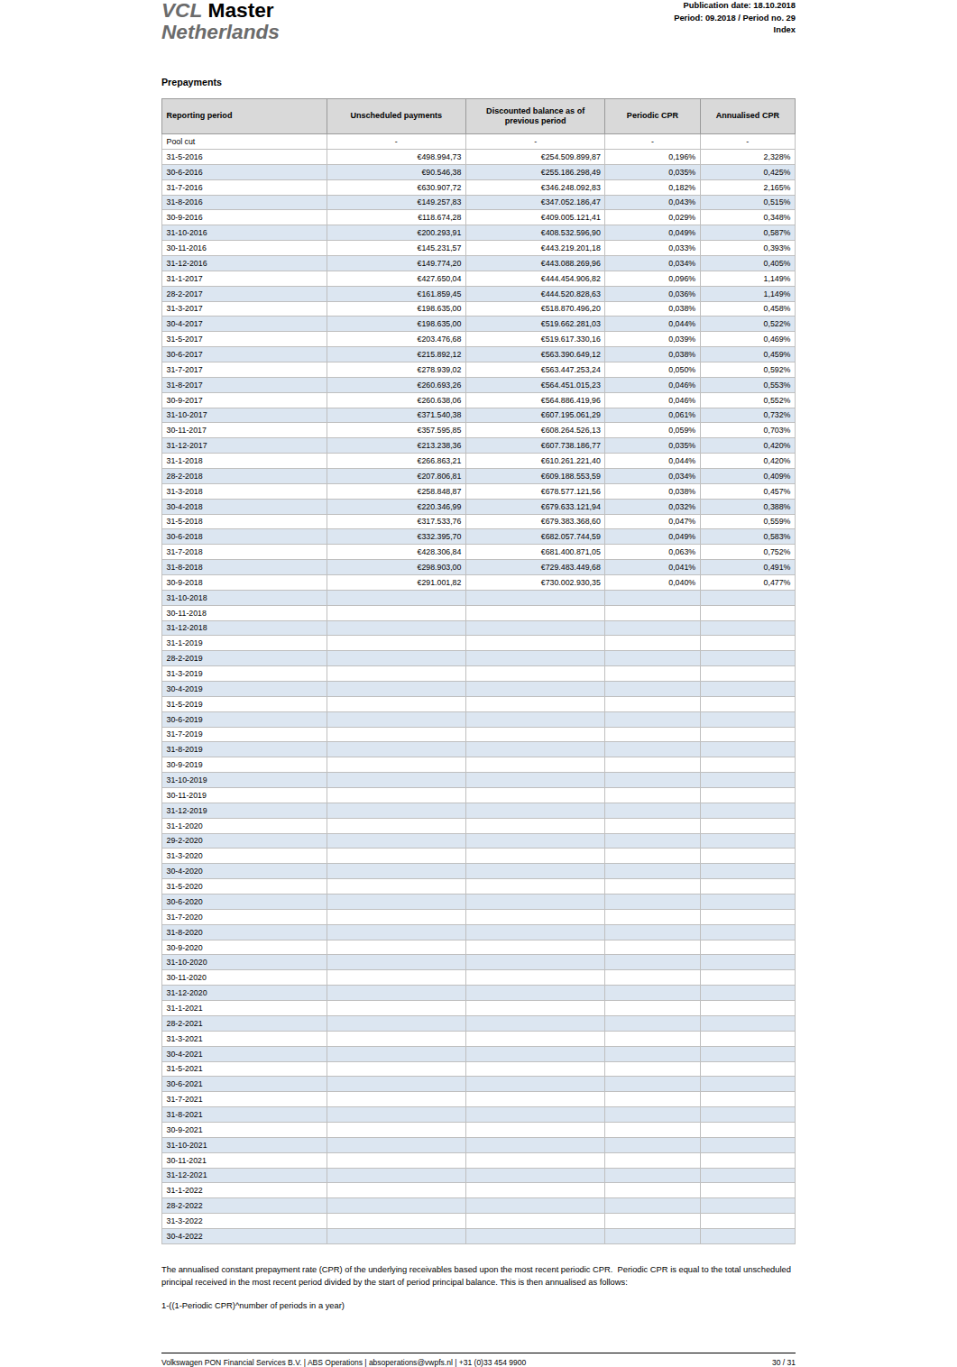VCL Master Netherlands
Publication date: 18.10.2018
Period: 09.2018 / Period no. 29
Index
Prepayments
| Reporting period | Unscheduled payments | Discounted balance as of previous period | Periodic CPR | Annualised CPR |
| --- | --- | --- | --- | --- |
| Pool cut | - | - | - | - |
| 31-5-2016 | €498.994,73 | €254.509.899,87 | 0,196% | 2,328% |
| 30-6-2016 | €90.546,38 | €255.186.298,49 | 0,035% | 0,425% |
| 31-7-2016 | €630.907,72 | €346.248.092,83 | 0,182% | 2,165% |
| 31-8-2016 | €149.257,83 | €347.052.186,47 | 0,043% | 0,515% |
| 30-9-2016 | €118.674,28 | €409.005.121,41 | 0,029% | 0,348% |
| 31-10-2016 | €200.293,91 | €408.532.596,90 | 0,049% | 0,587% |
| 30-11-2016 | €145.231,57 | €443.219.201,18 | 0,033% | 0,393% |
| 31-12-2016 | €149.774,20 | €443.088.269,96 | 0,034% | 0,405% |
| 31-1-2017 | €427.650,04 | €444.454.906,82 | 0,096% | 1,149% |
| 28-2-2017 | €161.859,45 | €444.520.828,63 | 0,036% | 1,149% |
| 31-3-2017 | €198.635,00 | €518.870.496,20 | 0,038% | 0,458% |
| 30-4-2017 | €198.635,00 | €519.662.281,03 | 0,044% | 0,522% |
| 31-5-2017 | €203.476,68 | €519.617.330,16 | 0,039% | 0,469% |
| 30-6-2017 | €215.892,12 | €563.390.649,12 | 0,038% | 0,459% |
| 31-7-2017 | €278.939,02 | €563.447.253,24 | 0,050% | 0,592% |
| 31-8-2017 | €260.693,26 | €564.451.015,23 | 0,046% | 0,553% |
| 30-9-2017 | €260.638,06 | €564.886.419,96 | 0,046% | 0,552% |
| 31-10-2017 | €371.540,38 | €607.195.061,29 | 0,061% | 0,732% |
| 30-11-2017 | €357.595,85 | €608.264.526,13 | 0,059% | 0,703% |
| 31-12-2017 | €213.238,36 | €607.738.186,77 | 0,035% | 0,420% |
| 31-1-2018 | €266.863,21 | €610.261.221,40 | 0,044% | 0,420% |
| 28-2-2018 | €207.806,81 | €609.188.553,59 | 0,034% | 0,409% |
| 31-3-2018 | €258.848,87 | €678.577.121,56 | 0,038% | 0,457% |
| 30-4-2018 | €220.346,99 | €679.633.121,94 | 0,032% | 0,388% |
| 31-5-2018 | €317.533,76 | €679.383.368,60 | 0,047% | 0,559% |
| 30-6-2018 | €332.395,70 | €682.057.744,59 | 0,049% | 0,583% |
| 31-7-2018 | €428.306,84 | €681.400.871,05 | 0,063% | 0,752% |
| 31-8-2018 | €298.903,00 | €729.483.449,68 | 0,041% | 0,491% |
| 30-9-2018 | €291.001,82 | €730.002.930,35 | 0,040% | 0,477% |
| 31-10-2018 | | | | |
| 30-11-2018 | | | | |
| 31-12-2018 | | | | |
| 31-1-2019 | | | | |
| 28-2-2019 | | | | |
| 31-3-2019 | | | | |
| 30-4-2019 | | | | |
| 31-5-2019 | | | | |
| 30-6-2019 | | | | |
| 31-7-2019 | | | | |
| 31-8-2019 | | | | |
| 30-9-2019 | | | | |
| 31-10-2019 | | | | |
| 30-11-2019 | | | | |
| 31-12-2019 | | | | |
| 31-1-2020 | | | | |
| 29-2-2020 | | | | |
| 31-3-2020 | | | | |
| 30-4-2020 | | | | |
| 31-5-2020 | | | | |
| 30-6-2020 | | | | |
| 31-7-2020 | | | | |
| 31-8-2020 | | | | |
| 30-9-2020 | | | | |
| 31-10-2020 | | | | |
| 30-11-2020 | | | | |
| 31-12-2020 | | | | |
| 31-1-2021 | | | | |
| 28-2-2021 | | | | |
| 31-3-2021 | | | | |
| 30-4-2021 | | | | |
| 31-5-2021 | | | | |
| 30-6-2021 | | | | |
| 31-7-2021 | | | | |
| 31-8-2021 | | | | |
| 30-9-2021 | | | | |
| 31-10-2021 | | | | |
| 30-11-2021 | | | | |
| 31-12-2021 | | | | |
| 31-1-2022 | | | | |
| 28-2-2022 | | | | |
| 31-3-2022 | | | | |
| 30-4-2022 | | | | |
The annualised constant prepayment rate (CPR) of the underlying receivables based upon the most recent periodic CPR. Periodic CPR is equal to the total unscheduled principal received in the most recent period divided by the start of period principal balance. This is then annualised as follows:
1-((1-Periodic CPR)^number of periods in a year)
Volkswagen PON Financial Services B.V. | ABS Operations | absoperations@vwpfs.nl | +31 (0)33 454 9900
30 / 31